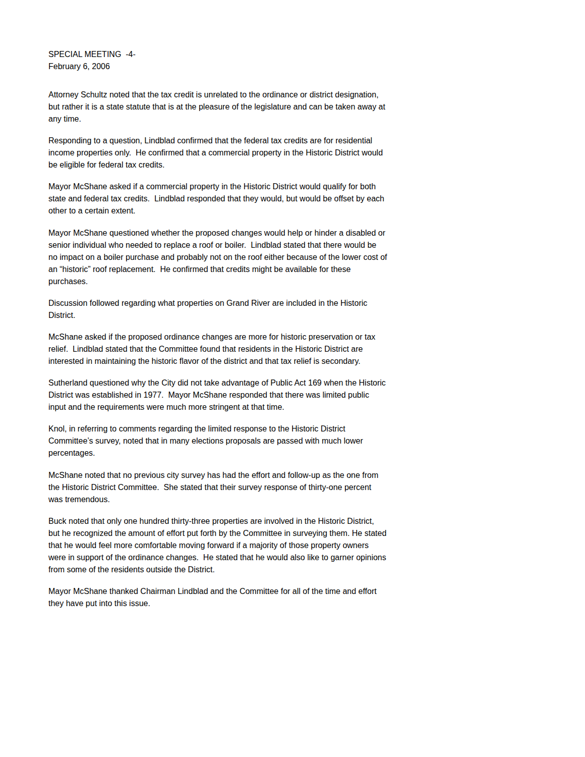SPECIAL MEETING -4-
February 6, 2006
Attorney Schultz noted that the tax credit is unrelated to the ordinance or district designation, but rather it is a state statute that is at the pleasure of the legislature and can be taken away at any time.
Responding to a question, Lindblad confirmed that the federal tax credits are for residential income properties only. He confirmed that a commercial property in the Historic District would be eligible for federal tax credits.
Mayor McShane asked if a commercial property in the Historic District would qualify for both state and federal tax credits. Lindblad responded that they would, but would be offset by each other to a certain extent.
Mayor McShane questioned whether the proposed changes would help or hinder a disabled or senior individual who needed to replace a roof or boiler. Lindblad stated that there would be no impact on a boiler purchase and probably not on the roof either because of the lower cost of an “historic” roof replacement. He confirmed that credits might be available for these purchases.
Discussion followed regarding what properties on Grand River are included in the Historic District.
McShane asked if the proposed ordinance changes are more for historic preservation or tax relief. Lindblad stated that the Committee found that residents in the Historic District are interested in maintaining the historic flavor of the district and that tax relief is secondary.
Sutherland questioned why the City did not take advantage of Public Act 169 when the Historic District was established in 1977. Mayor McShane responded that there was limited public input and the requirements were much more stringent at that time.
Knol, in referring to comments regarding the limited response to the Historic District Committee’s survey, noted that in many elections proposals are passed with much lower percentages.
McShane noted that no previous city survey has had the effort and follow-up as the one from the Historic District Committee. She stated that their survey response of thirty-one percent was tremendous.
Buck noted that only one hundred thirty-three properties are involved in the Historic District, but he recognized the amount of effort put forth by the Committee in surveying them. He stated that he would feel more comfortable moving forward if a majority of those property owners were in support of the ordinance changes. He stated that he would also like to garner opinions from some of the residents outside the District.
Mayor McShane thanked Chairman Lindblad and the Committee for all of the time and effort they have put into this issue.